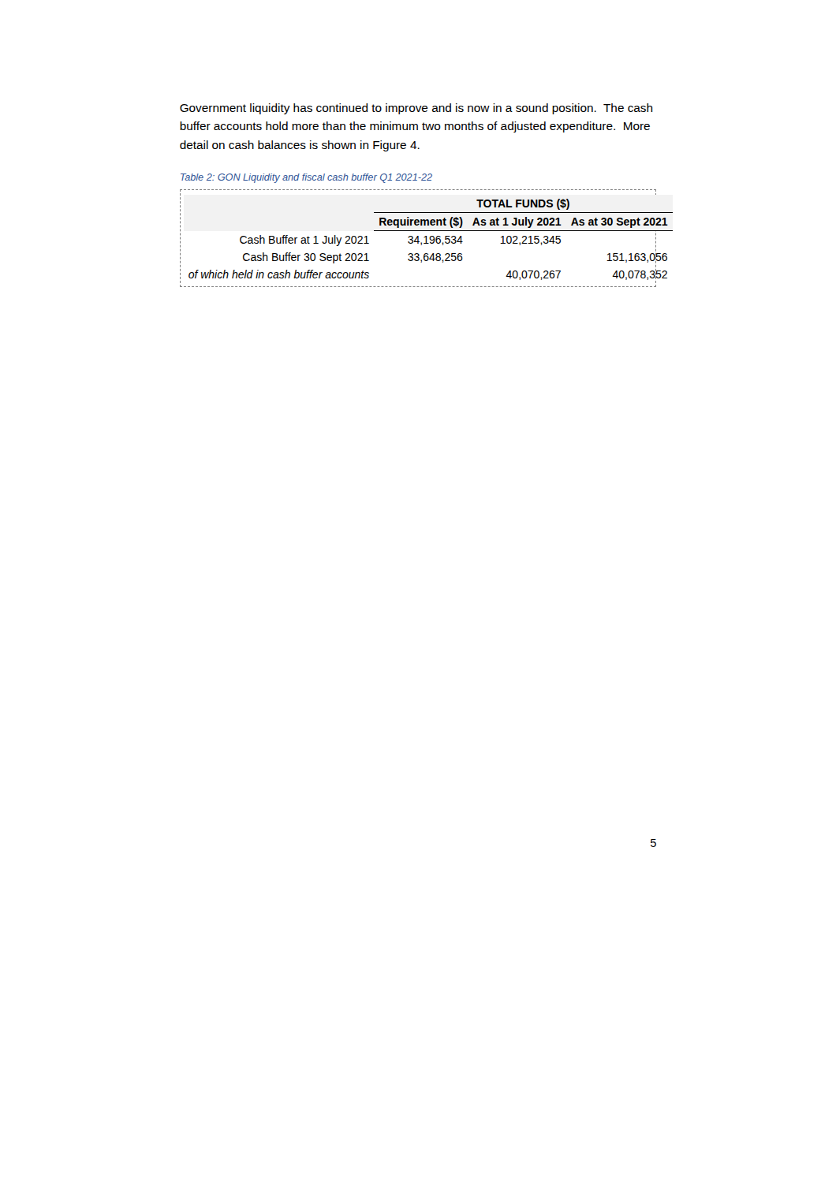Government liquidity has continued to improve and is now in a sound position. The cash buffer accounts hold more than the minimum two months of adjusted expenditure. More detail on cash balances is shown in Figure 4.
Table 2: GON Liquidity and fiscal cash buffer Q1 2021-22
| | TOTAL FUNDS ($) |
| --- | --- |
| | Requirement ($) | As at 1 July 2021 | As at 30 Sept 2021 |
| Cash Buffer at 1 July 2021 | 34,196,534 | 102,215,345 | |
| Cash Buffer 30 Sept 2021 | 33,648,256 | | 151,163,056 |
| of which held in cash buffer accounts | | 40,070,267 | 40,078,352 |
5